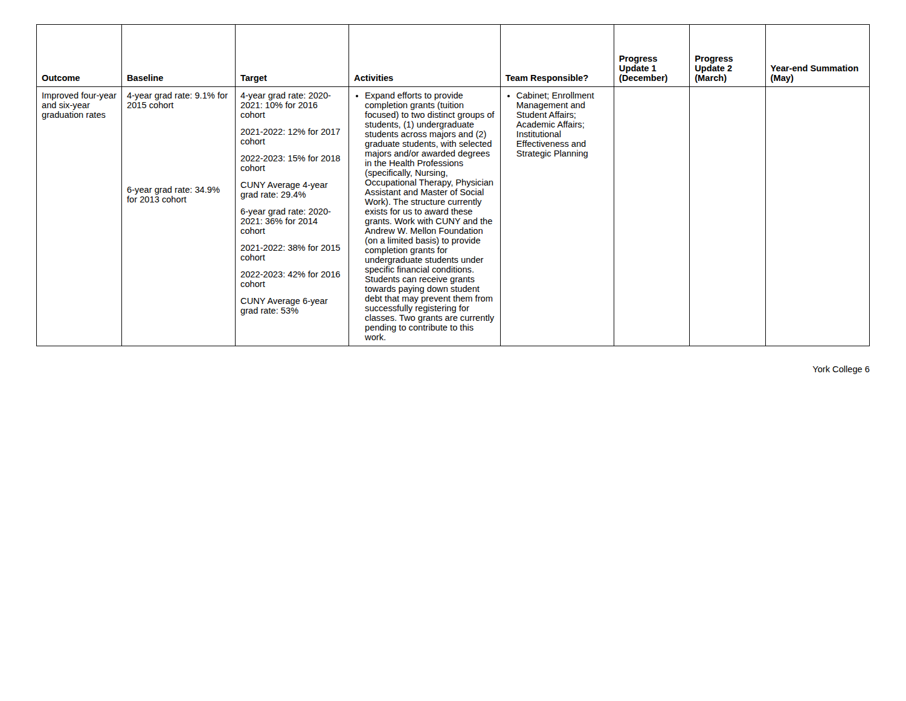| Outcome | Baseline | Target | Activities | Team Responsible? | Progress Update 1 (December) | Progress Update 2 (March) | Year-end Summation (May) |
| --- | --- | --- | --- | --- | --- | --- | --- |
| Improved four-year and six-year graduation rates | 4-year grad rate: 9.1% for 2015 cohort 6-year grad rate: 34.9% for 2013 cohort | 4-year grad rate: 2020-2021: 10% for 2016 cohort 2021-2022: 12% for 2017 cohort 2022-2023: 15% for 2018 cohort CUNY Average 4-year grad rate: 29.4% 6-year grad rate: 2020-2021: 36% for 2014 cohort 2021-2022: 38% for 2015 cohort 2022-2023: 42% for 2016 cohort CUNY Average 6-year grad rate: 53% | Expand efforts to provide completion grants (tuition focused) to two distinct groups of students, (1) undergraduate students across majors and (2) graduate students, with selected majors and/or awarded degrees in the Health Professions (specifically, Nursing, Occupational Therapy, Physician Assistant and Master of Social Work). The structure currently exists for us to award these grants. Work with CUNY and the Andrew W. Mellon Foundation (on a limited basis) to provide completion grants for undergraduate students under specific financial conditions. Students can receive grants towards paying down student debt that may prevent them from successfully registering for classes. Two grants are currently pending to contribute to this work. | Cabinet; Enrollment Management and Student Affairs; Academic Affairs; Institutional Effectiveness and Strategic Planning | | | |
York College 6